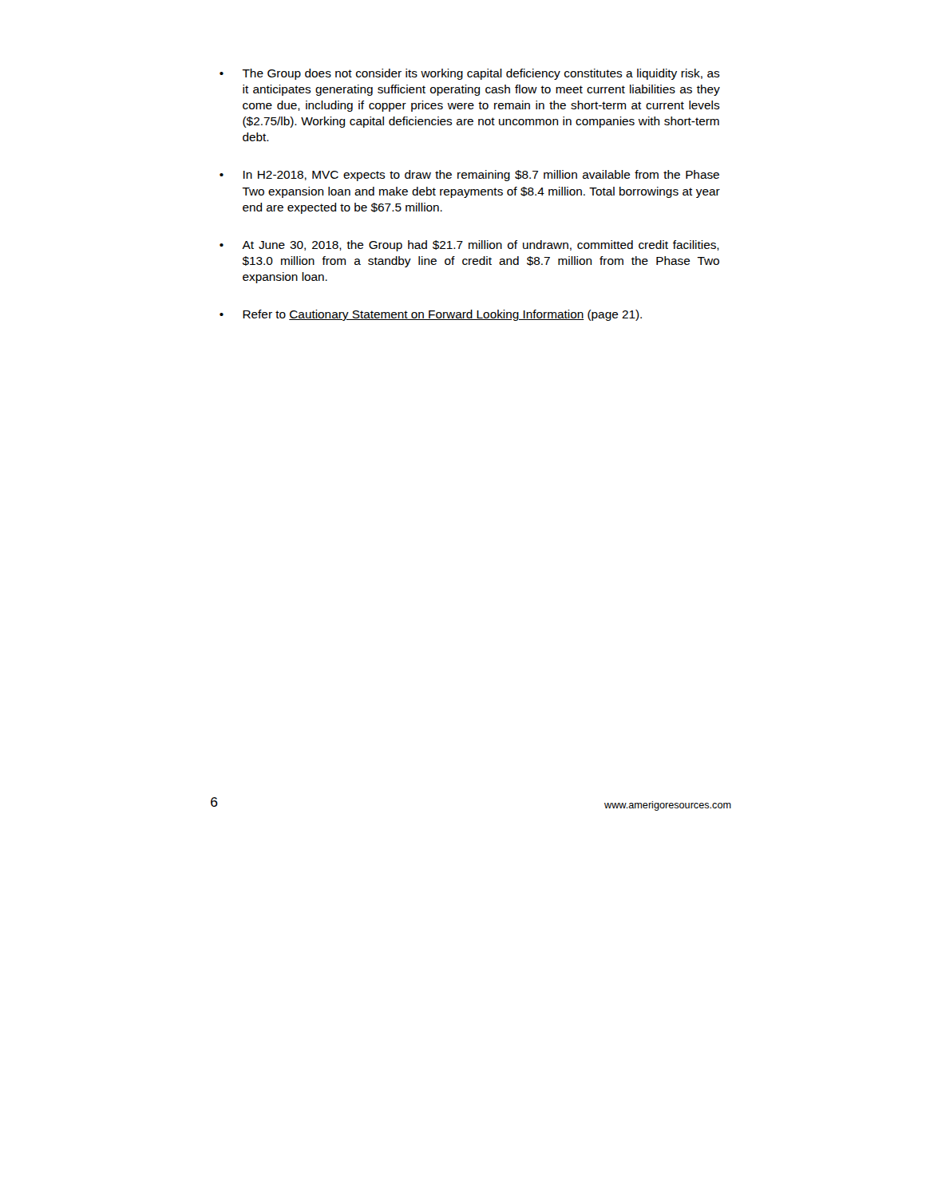The Group does not consider its working capital deficiency constitutes a liquidity risk, as it anticipates generating sufficient operating cash flow to meet current liabilities as they come due, including if copper prices were to remain in the short-term at current levels ($2.75/lb). Working capital deficiencies are not uncommon in companies with short-term debt.
In H2-2018, MVC expects to draw the remaining $8.7 million available from the Phase Two expansion loan and make debt repayments of $8.4 million. Total borrowings at year end are expected to be $67.5 million.
At June 30, 2018, the Group had $21.7 million of undrawn, committed credit facilities, $13.0 million from a standby line of credit and $8.7 million from the Phase Two expansion loan.
Refer to Cautionary Statement on Forward Looking Information (page 21).
6 www.amerigoresources.com